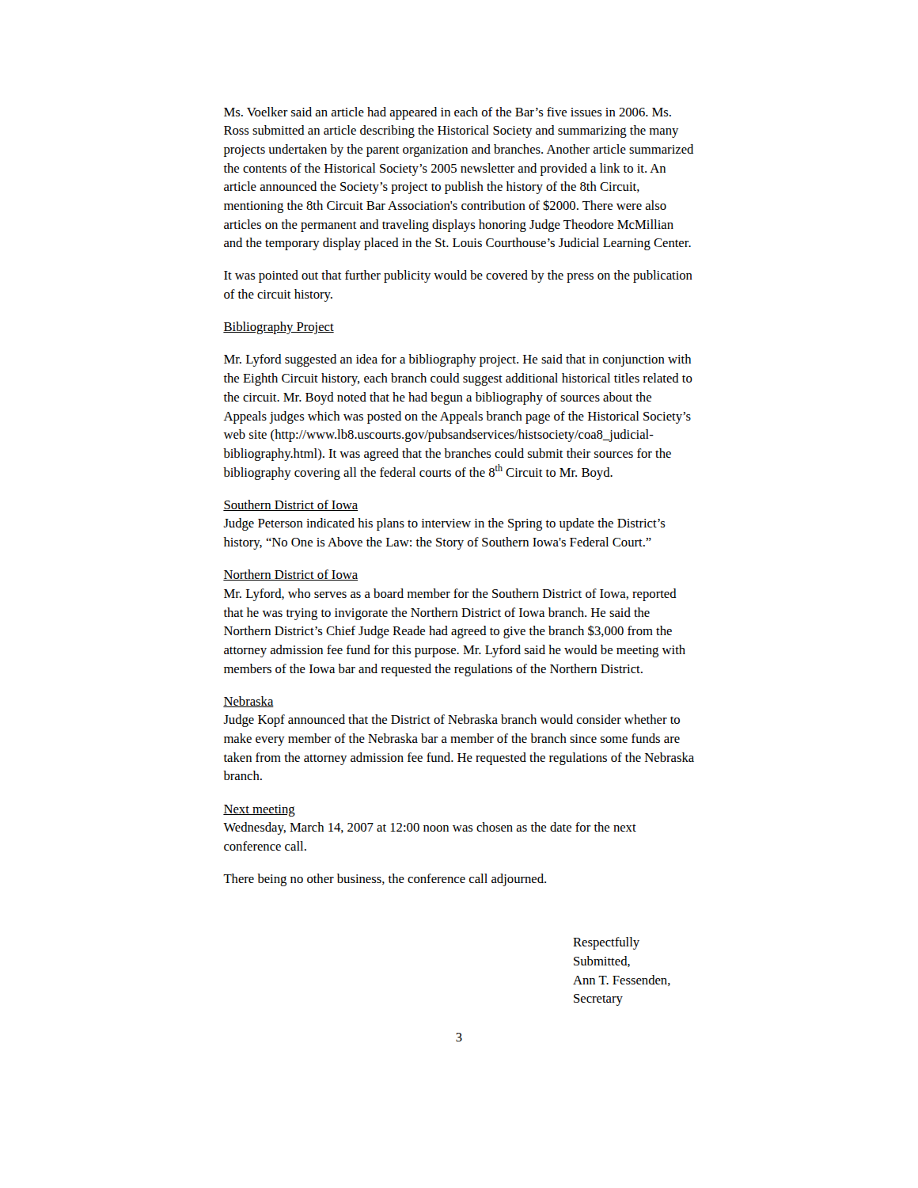Ms. Voelker said an article had appeared in each of the Bar’s five issues in 2006. Ms. Ross submitted an article describing the Historical Society and summarizing the many projects undertaken by the parent organization and branches. Another article summarized the contents of the Historical Society’s 2005 newsletter and provided a link to it. An article announced the Society’s project to publish the history of the 8th Circuit, mentioning the 8th Circuit Bar Association's contribution of $2000. There were also articles on the permanent and traveling displays honoring Judge Theodore McMillian and the temporary display placed in the St. Louis Courthouse’s Judicial Learning Center.
It was pointed out that further publicity would be covered by the press on the publication of the circuit history.
Bibliography Project
Mr. Lyford suggested an idea for a bibliography project. He said that in conjunction with the Eighth Circuit history, each branch could suggest additional historical titles related to the circuit. Mr. Boyd noted that he had begun a bibliography of sources about the Appeals judges which was posted on the Appeals branch page of the Historical Society’s web site (http://www.lb8.uscourts.gov/pubsandservices/histsociety/coa8_judicial-bibliography.html). It was agreed that the branches could submit their sources for the bibliography covering all the federal courts of the 8th Circuit to Mr. Boyd.
Southern District of Iowa
Judge Peterson indicated his plans to interview in the Spring to update the District’s history, “No One is Above the Law: the Story of Southern Iowa's Federal Court.”
Northern District of Iowa
Mr. Lyford, who serves as a board member for the Southern District of Iowa, reported that he was trying to invigorate the Northern District of Iowa branch. He said the Northern District’s Chief Judge Reade had agreed to give the branch $3,000 from the attorney admission fee fund for this purpose. Mr. Lyford said he would be meeting with members of the Iowa bar and requested the regulations of the Northern District.
Nebraska
Judge Kopf announced that the District of Nebraska branch would consider whether to make every member of the Nebraska bar a member of the branch since some funds are taken from the attorney admission fee fund. He requested the regulations of the Nebraska branch.
Next meeting
Wednesday, March 14, 2007 at 12:00 noon was chosen as the date for the next conference call.
There being no other business, the conference call adjourned.
Respectfully Submitted,
Ann T. Fessenden, Secretary
3